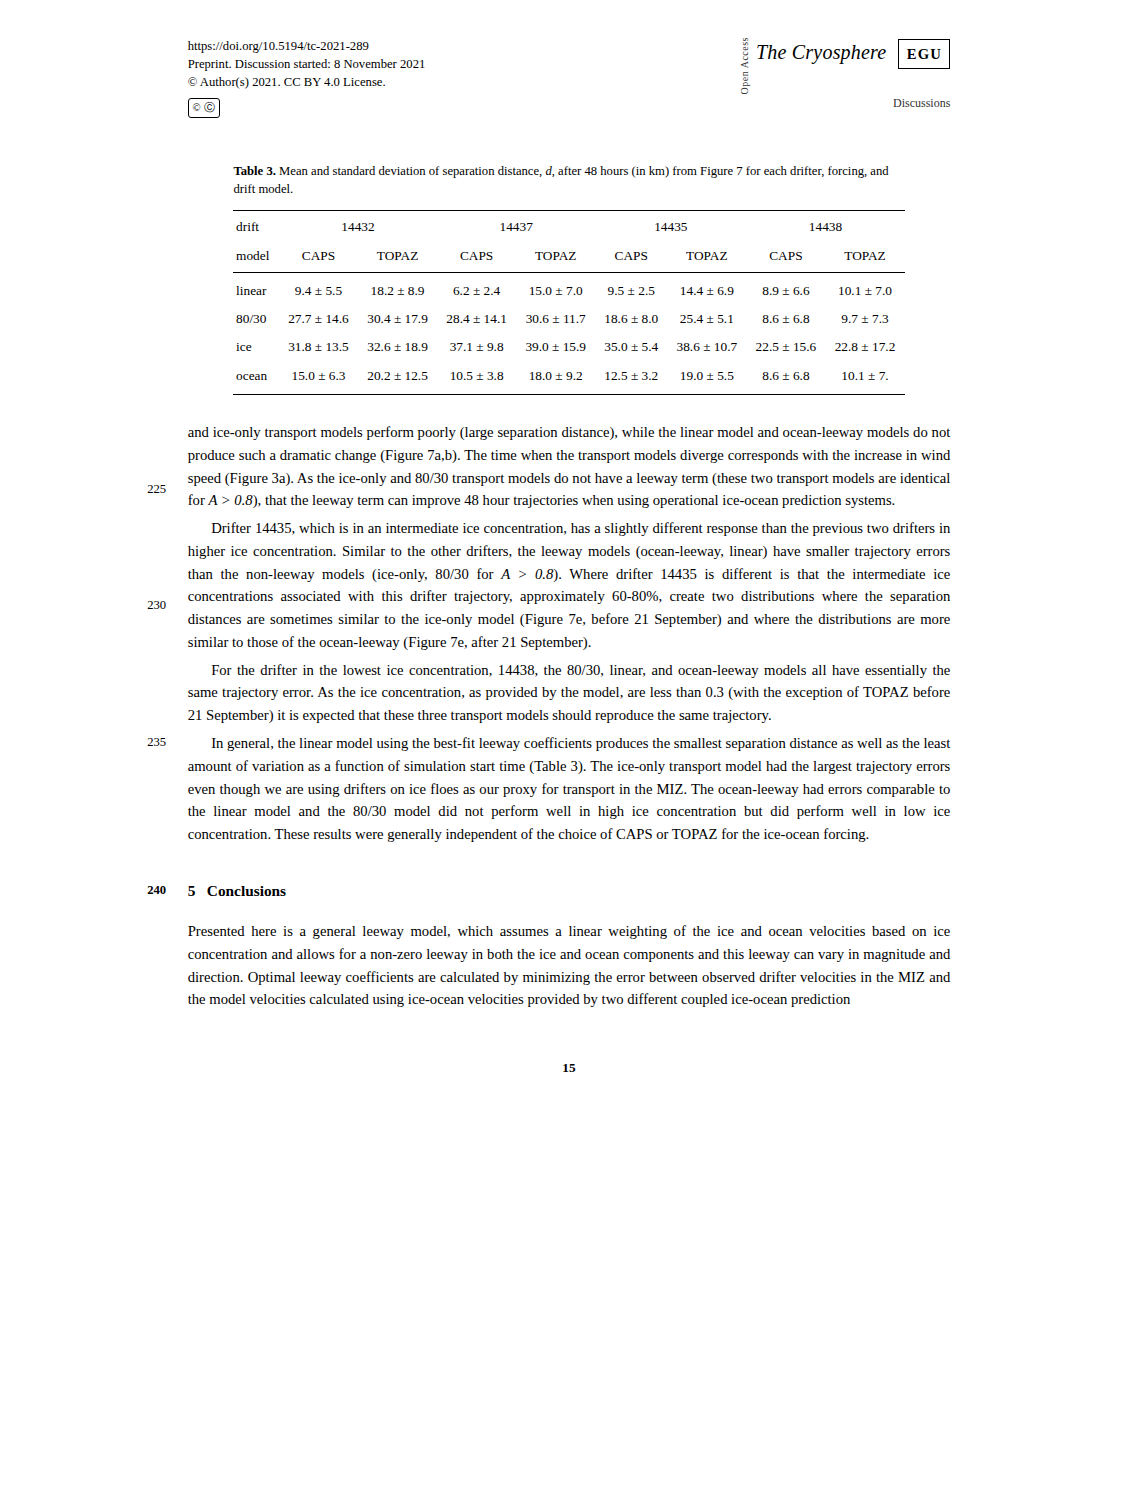https://doi.org/10.5194/tc-2021-289
Preprint. Discussion started: 8 November 2021
© Author(s) 2021. CC BY 4.0 License.
©Ⓒ
Open Access The Cryosphere EGU
Discussions
Table 3. Mean and standard deviation of separation distance, d , after 48 hours (in km) from Figure 7 for each drifter, forcing, and drift model.
| drift | 14432 | 14437 | 14435 | 14438 |
| --- | --- | --- | --- | --- |
| model | CAPS | TOPAZ | CAPS | TOPAZ | CAPS | TOPAZ | CAPS | TOPAZ |
| linear | 9.4 ± 5.5 | 18.2 ± 8.9 | 6.2 ± 2.4 | 15.0 ± 7.0 | 9.5 ± 2.5 | 14.4 ± 6.9 | 8.9 ± 6.6 | 10.1 ± 7.0 |
| 80/30 | 27.7 ± 14.6 | 30.4 ± 17.9 | 28.4 ± 14.1 | 30.6 ± 11.7 | 18.6 ± 8.0 | 25.4 ± 5.1 | 8.6 ± 6.8 | 9.7 ± 7.3 |
| ice | 31.8 ± 13.5 | 32.6 ± 18.9 | 37.1 ± 9.8 | 39.0 ± 15.9 | 35.0 ± 5.4 | 38.6 ± 10.7 | 22.5 ± 15.6 | 22.8 ± 17.2 |
| ocean | 15.0 ± 6.3 | 20.2 ± 12.5 | 10.5 ± 3.8 | 18.0 ± 9.2 | 12.5 ± 3.2 | 19.0 ± 5.5 | 8.6 ± 6.8 | 10.1 ± 7. |
and ice-only transport models perform poorly (large separation distance), while the linear model and ocean-leeway models do not produce such a dramatic change (Figure 7a,b). The time when the transport models diverge corresponds with the increase in wind speed (Figure 3a). As the ice-only and 80/30 transport models do not have a leeway term (these two transport models are identical for A > 0.8), that the leeway term can improve 48 hour trajectories when using operational ice-ocean prediction systems.
225
Drifter 14435, which is in an intermediate ice concentration, has a slightly different response than the previous two drifters in higher ice concentration. Similar to the other drifters, the leeway models (ocean-leeway, linear) have smaller trajectory errors than the non-leeway models (ice-only, 80/30 for A > 0.8). Where drifter 14435 is different is that the intermediate ice concentrations associated with this drifter trajectory, approximately 60-80%, create two distributions where the separation distances are sometimes similar to the ice-only model (Figure 7e, before 21 September) and where the distributions are more similar to those of the ocean-leeway (Figure 7e, after 21 September).
230
For the drifter in the lowest ice concentration, 14438, the 80/30, linear, and ocean-leeway models all have essentially the same trajectory error. As the ice concentration, as provided by the model, are less than 0.3 (with the exception of TOPAZ before 21 September) it is expected that these three transport models should reproduce the same trajectory.
In general, the linear model using the best-fit leeway coefficients produces the smallest separation distance as well as the least amount of variation as a function of simulation start time (Table 3). The ice-only transport model had the largest trajectory errors even though we are using drifters on ice floes as our proxy for transport in the MIZ. The ocean-leeway had errors comparable to the linear model and the 80/30 model did not perform well in high ice concentration but did perform well in low ice concentration. These results were generally independent of the choice of CAPS or TOPAZ for the ice-ocean forcing.
235
2405 Conclusions
Presented here is a general leeway model, which assumes a linear weighting of the ice and ocean velocities based on ice concentration and allows for a non-zero leeway in both the ice and ocean components and this leeway can vary in magnitude and direction. Optimal leeway coefficients are calculated by minimizing the error between observed drifter velocities in the MIZ and the model velocities calculated using ice-ocean velocities provided by two different coupled ice-ocean prediction
15